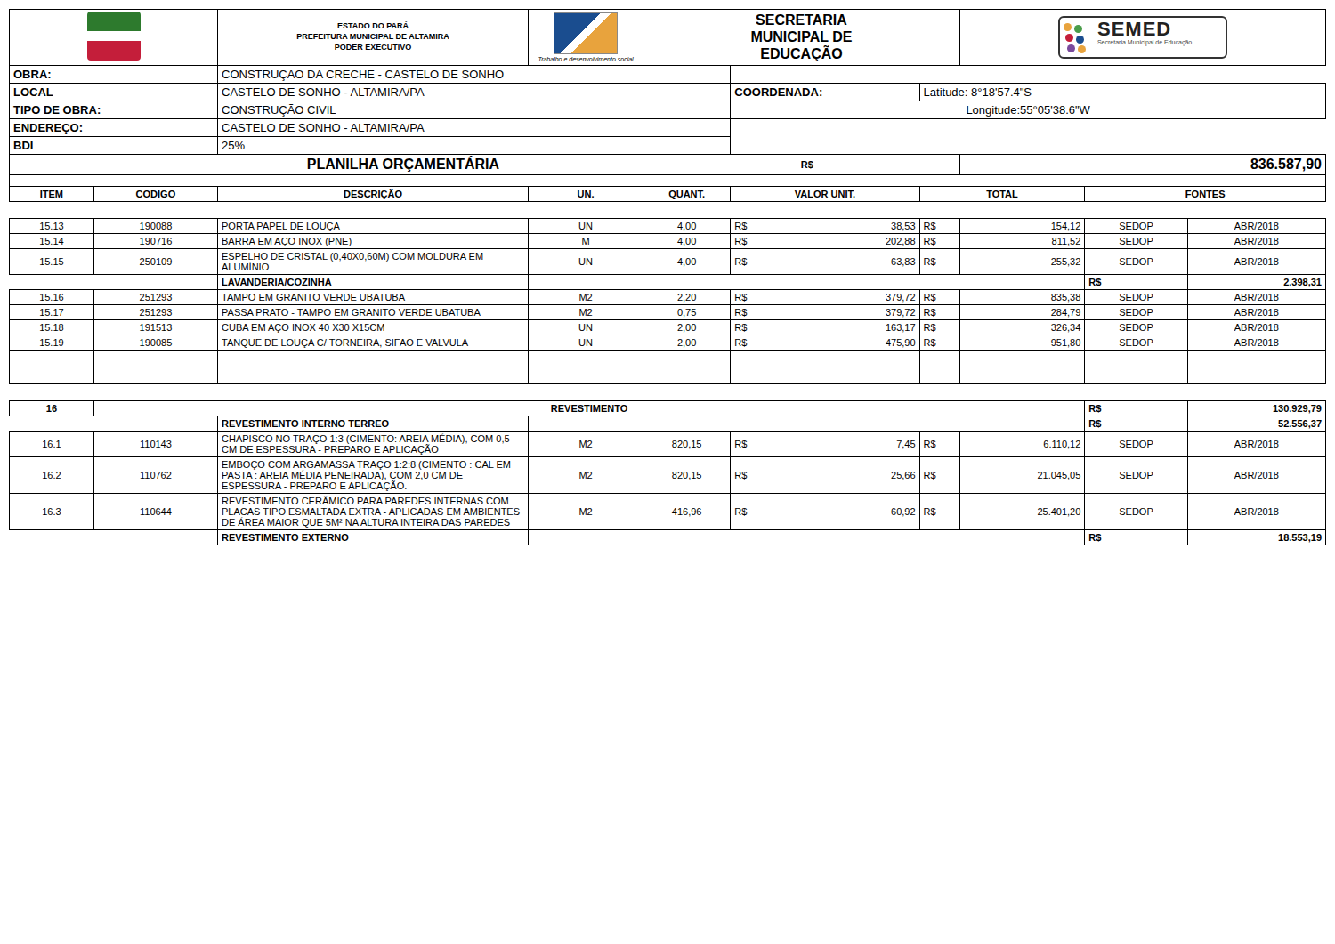| | ESTADO DO PARÁ PREFEITURA MUNICIPAL DE ALTAMIRA PODER EXECUTIVO | Trabalho e desenvolvimento social | SECRETARIA MUNICIPAL DE EDUCAÇÃO | SEMED Secretaria Municipal de Educação |
| OBRA: | CONSTRUÇÃO DA CRECHE - CASTELO DE SONHO | |
| LOCAL | CASTELO DE SONHO - ALTAMIRA/PA | COORDENADA: | Latitude: 8°18'57.4"S |
| TIPO DE OBRA: | CONSTRUÇÃO CIVIL | Longitude:55°05'38.6"W |
| ENDEREÇO: | CASTELO DE SONHO - ALTAMIRA/PA | |
| BDI | 25% | |
| PLANILHA ORÇAMENTÁRIA | R$ | 836.587,90 |
| ITEM | CODIGO | DESCRIÇÃO | UN. | QUANT. | VALOR UNIT. | TOTAL | FONTES |
| 15.13 | 190088 | PORTA PAPEL DE LOUÇA | UN | 4,00 | R$ | 38,53 | R$ | 154,12 | SEDOP | ABR/2018 |
| 15.14 | 190716 | BARRA EM AÇO INOX (PNE) | M | 4,00 | R$ | 202,88 | R$ | 811,52 | SEDOP | ABR/2018 |
| 15.15 | 250109 | ESPELHO DE CRISTAL (0,40X0,60M) COM MOLDURA EM ALUMÍNIO | UN | 4,00 | R$ | 63,83 | R$ | 255,32 | SEDOP | ABR/2018 |
| | | LAVANDERIA/COZINHA | | | | | | | R$ | 2.398,31 |
| 15.16 | 251293 | TAMPO EM GRANITO VERDE UBATUBA | M2 | 2,20 | R$ | 379,72 | R$ | 835,38 | SEDOP | ABR/2018 |
| 15.17 | 251293 | PASSA PRATO - TAMPO EM GRANITO VERDE UBATUBA | M2 | 0,75 | R$ | 379,72 | R$ | 284,79 | SEDOP | ABR/2018 |
| 15.18 | 191513 | CUBA EM AÇO INOX 40 X30 X15CM | UN | 2,00 | R$ | 163,17 | R$ | 326,34 | SEDOP | ABR/2018 |
| 15.19 | 190085 | TANQUE DE LOUÇA C/ TORNEIRA, SIFAO E VALVULA | UN | 2,00 | R$ | 475,90 | R$ | 951,80 | SEDOP | ABR/2018 |
| 16 | REVESTIMENTO | R$ | 130.929,79 |
| | | REVESTIMENTO INTERNO TERREO | | | | | | | R$ | 52.556,37 |
| 16.1 | 110143 | CHAPISCO NO TRAÇO 1:3 (CIMENTO: AREIA MÉDIA), COM 0,5 CM DE ESPESSURA - PREPARO E APLICAÇÃO | M2 | 820,15 | R$ | 7,45 | R$ | 6.110,12 | SEDOP | ABR/2018 |
| 16.2 | 110762 | EMBOÇO COM ARGAMASSA TRAÇO 1:2:8 (CIMENTO : CAL EM PASTA : AREIA MÉDIA PENEIRADA), COM 2,0 CM DE ESPESSURA - PREPARO E APLICAÇÃO. | M2 | 820,15 | R$ | 25,66 | R$ | 21.045,05 | SEDOP | ABR/2018 |
| 16.3 | 110644 | REVESTIMENTO CERÂMICO PARA PAREDES INTERNAS COM PLACAS TIPO ESMALTADA EXTRA - APLICADAS EM AMBIENTES DE ÁREA MAIOR QUE 5M² NA ALTURA INTEIRA DAS PAREDES | M2 | 416,96 | R$ | 60,92 | R$ | 25.401,20 | SEDOP | ABR/2018 |
| | | REVESTIMENTO EXTERNO | | | | | | | R$ | 18.553,19 |